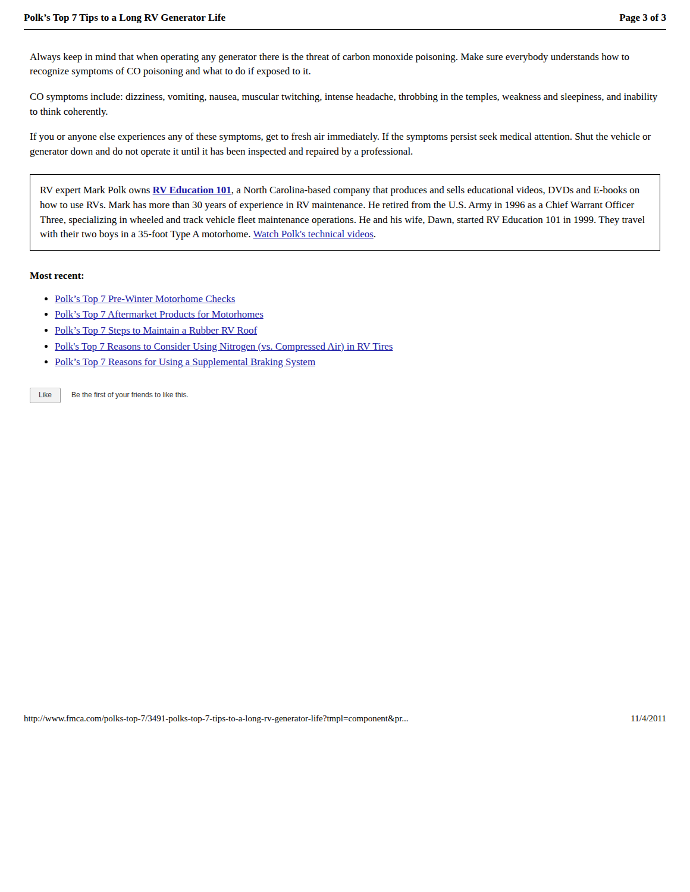Polk’s Top 7 Tips to a Long RV Generator Life Page 3 of 3
Always keep in mind that when operating any generator there is the threat of carbon monoxide poisoning. Make sure everybody understands how to recognize symptoms of CO poisoning and what to do if exposed to it.
CO symptoms include: dizziness, vomiting, nausea, muscular twitching, intense headache, throbbing in the temples, weakness and sleepiness, and inability to think coherently.
If you or anyone else experiences any of these symptoms, get to fresh air immediately. If the symptoms persist seek medical attention. Shut the vehicle or generator down and do not operate it until it has been inspected and repaired by a professional.
RV expert Mark Polk owns RV Education 101, a North Carolina-based company that produces and sells educational videos, DVDs and E-books on how to use RVs. Mark has more than 30 years of experience in RV maintenance. He retired from the U.S. Army in 1996 as a Chief Warrant Officer Three, specializing in wheeled and track vehicle fleet maintenance operations. He and his wife, Dawn, started RV Education 101 in 1999. They travel with their two boys in a 35-foot Type A motorhome. Watch Polk's technical videos.
Most recent:
Polk’s Top 7 Pre-Winter Motorhome Checks
Polk’s Top 7 Aftermarket Products for Motorhomes
Polk’s Top 7 Steps to Maintain a Rubber RV Roof
Polk's Top 7 Reasons to Consider Using Nitrogen (vs. Compressed Air) in RV Tires
Polk’s Top 7 Reasons for Using a Supplemental Braking System
Like Be the first of your friends to like this.
http://www.fmca.com/polks-top-7/3491-polks-top-7-tips-to-a-long-rv-generator-life?tmpl=component&pr... 11/4/2011